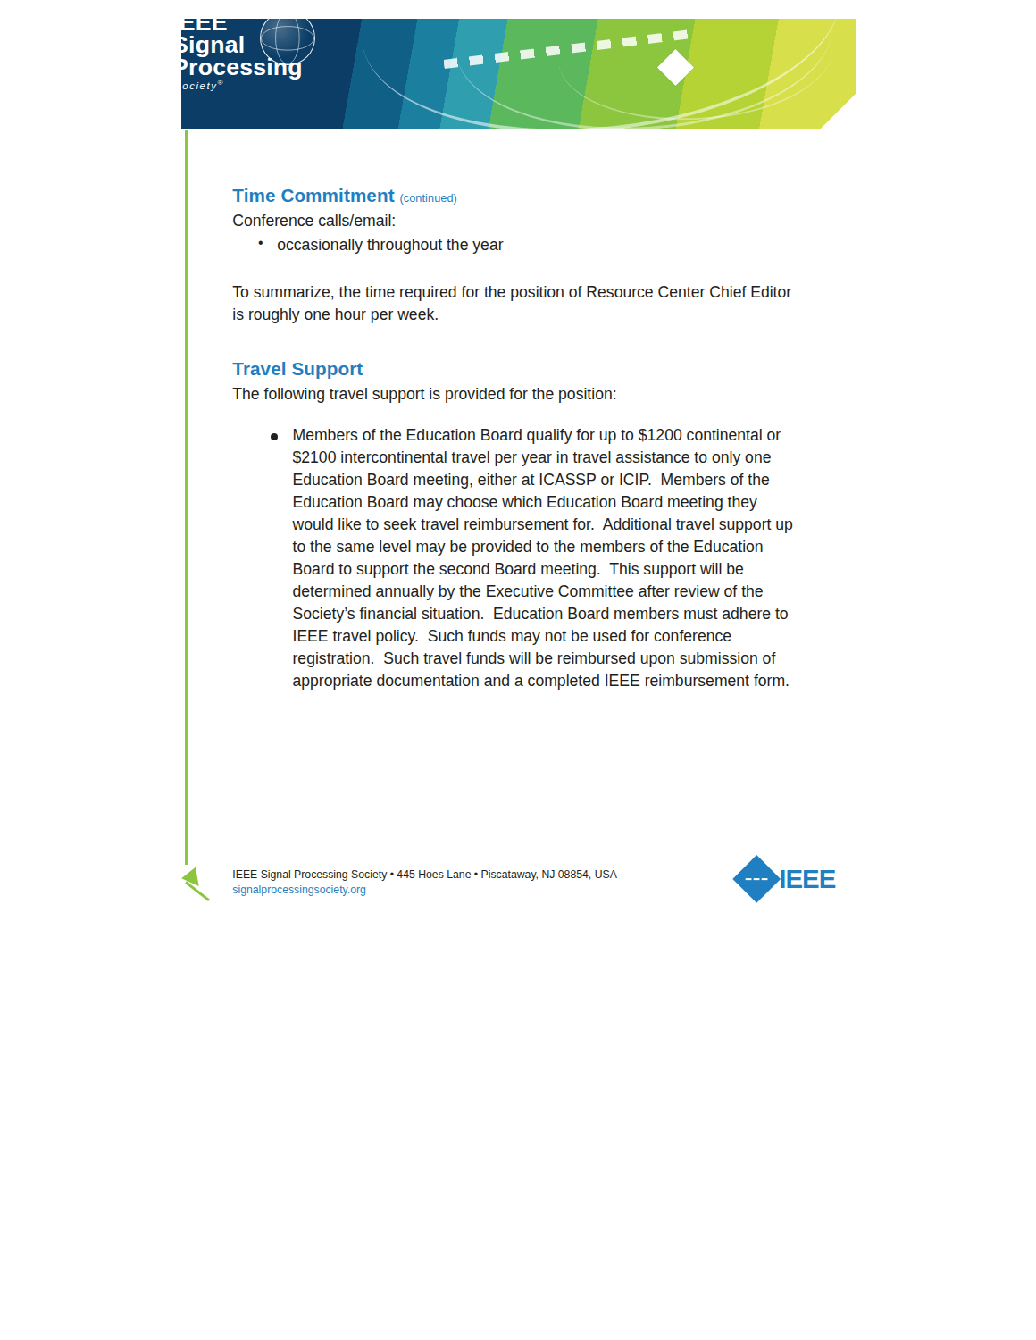IEEE
Signal
Processing
Society®
Time Commitment (continued)
Conference calls/email:
occasionally throughout the year
To summarize, the time required for the position of Resource Center Chief Editor is roughly one hour per week.
Travel Support
The following travel support is provided for the position:
Members of the Education Board qualify for up to $1200 continental or $2100 intercontinental travel per year in travel assistance to only one Education Board meeting, either at ICASSP or ICIP. Members of the Education Board may choose which Education Board meeting they would like to seek travel reimbursement for. Additional travel support up to the same level may be provided to the members of the Education Board to support the second Board meeting. This support will be determined annually by the Executive Committee after review of the Society’s financial situation. Education Board members must adhere to IEEE travel policy. Such funds may not be used for conference registration. Such travel funds will be reimbursed upon submission of appropriate documentation and a completed IEEE reimbursement form.
IEEE Signal Processing Society • 445 Hoes Lane • Piscataway, NJ 08854, USA
signalprocessingsociety.org
IEEE